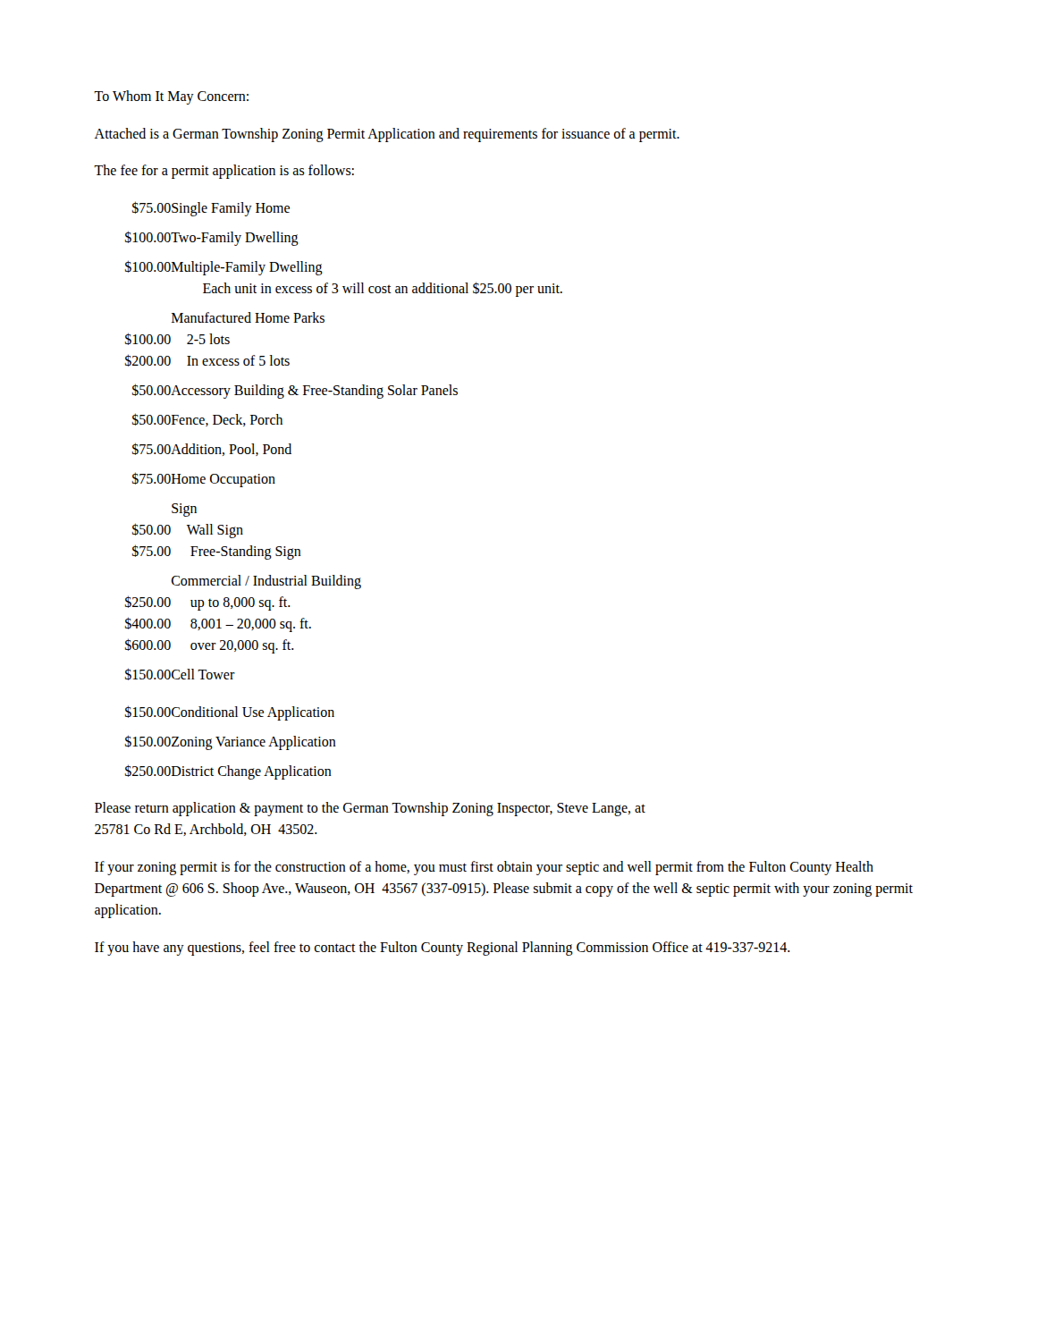To Whom It May Concern:
Attached is a German Township Zoning Permit Application and requirements for issuance of a permit.
The fee for a permit application is as follows:
| $75.00 | Single Family Home |
| $100.00 | Two-Family Dwelling |
| $100.00 | Multiple-Family Dwelling Each unit in excess of 3 will cost an additional $25.00 per unit. |
| | Manufactured Home Parks |
| $100.00 | 2-5 lots |
| $200.00 | In excess of 5 lots |
| $50.00 | Accessory Building & Free-Standing Solar Panels |
| $50.00 | Fence, Deck, Porch |
| $75.00 | Addition, Pool, Pond |
| $75.00 | Home Occupation |
| | Sign |
| $50.00 | Wall Sign |
| $75.00 | Free-Standing Sign |
| | Commercial / Industrial Building |
| $250.00 | up to 8,000 sq. ft. |
| $400.00 | 8,001 – 20,000 sq. ft. |
| $600.00 | over 20,000 sq. ft. |
| $150.00 | Cell Tower |
| $150.00 | Conditional Use Application |
| $150.00 | Zoning Variance Application |
| $250.00 | District Change Application |
Please return application & payment to the German Township Zoning Inspector, Steve Lange, at
25781 Co Rd E, Archbold, OH 43502.
If your zoning permit is for the construction of a home, you must first obtain your septic and well permit from the Fulton County Health Department @ 606 S. Shoop Ave., Wauseon, OH 43567 (337-0915). Please submit a copy of the well & septic permit with your zoning permit application.
If you have any questions, feel free to contact the Fulton County Regional Planning Commission Office at 419-337-9214.